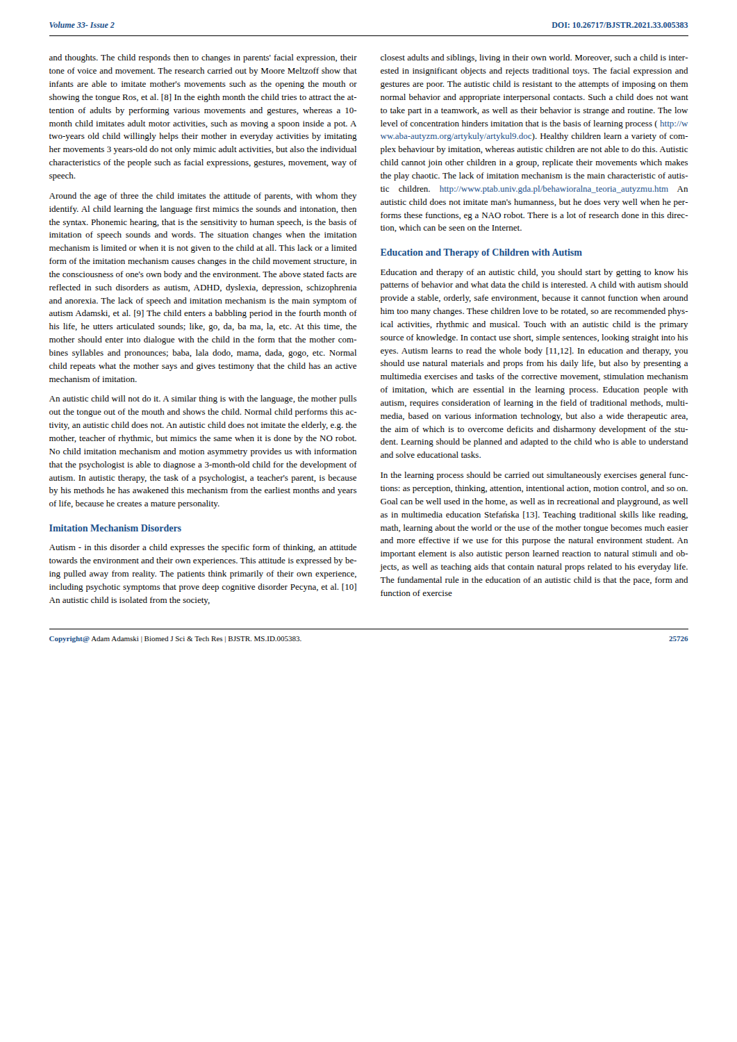Volume 33- Issue 2
DOI: 10.26717/BJSTR.2021.33.005383
and thoughts. The child responds then to changes in parents' facial expression, their tone of voice and movement. The research carried out by Moore Meltzoff show that infants are able to imitate mother's movements such as the opening the mouth or showing the tongue Ros, et al. [8] In the eighth month the child tries to attract the attention of adults by performing various movements and gestures, whereas a 10-month child imitates adult motor activities, such as moving a spoon inside a pot. A two-years old child willingly helps their mother in everyday activities by imitating her movements 3 years-old do not only mimic adult activities, but also the individual characteristics of the people such as facial expressions, gestures, movement, way of speech.
Around the age of three the child imitates the attitude of parents, with whom they identify. Al child learning the language first mimics the sounds and intonation, then the syntax. Phonemic hearing, that is the sensitivity to human speech, is the basis of imitation of speech sounds and words. The situation changes when the imitation mechanism is limited or when it is not given to the child at all. This lack or a limited form of the imitation mechanism causes changes in the child movement structure, in the consciousness of one's own body and the environment. The above stated facts are reflected in such disorders as autism, ADHD, dyslexia, depression, schizophrenia and anorexia. The lack of speech and imitation mechanism is the main symptom of autism Adamski, et al. [9] The child enters a babbling period in the fourth month of his life, he utters articulated sounds; like, go, da, ba ma, la, etc. At this time, the mother should enter into dialogue with the child in the form that the mother combines syllables and pronounces; baba, lala dodo, mama, dada, gogo, etc. Normal child repeats what the mother says and gives testimony that the child has an active mechanism of imitation.
An autistic child will not do it. A similar thing is with the language, the mother pulls out the tongue out of the mouth and shows the child. Normal child performs this activity, an autistic child does not. An autistic child does not imitate the elderly, e.g. the mother, teacher of rhythmic, but mimics the same when it is done by the NO robot. No child imitation mechanism and motion asymmetry provides us with information that the psychologist is able to diagnose a 3-month-old child for the development of autism. In autistic therapy, the task of a psychologist, a teacher's parent, is because by his methods he has awakened this mechanism from the earliest months and years of life, because he creates a mature personality.
Imitation Mechanism Disorders
Autism - in this disorder a child expresses the specific form of thinking, an attitude towards the environment and their own experiences. This attitude is expressed by being pulled away from reality. The patients think primarily of their own experience, including psychotic symptoms that prove deep cognitive disorder Pecyna, et al. [10] An autistic child is isolated from the society,
closest adults and siblings, living in their own world. Moreover, such a child is interested in insignificant objects and rejects traditional toys. The facial expression and gestures are poor. The autistic child is resistant to the attempts of imposing on them normal behavior and appropriate interpersonal contacts. Such a child does not want to take part in a teamwork, as well as their behavior is strange and routine. The low level of concentration hinders imitation that is the basis of learning process ( http://www.aba-autyzm.org/artykuly/artykul9.doc). Healthy children learn a variety of complex behaviour by imitation, whereas autistic children are not able to do this. Autistic child cannot join other children in a group, replicate their movements which makes the play chaotic. The lack of imitation mechanism is the main characteristic of autistic children. http://www.ptab.univ.gda.pl/behawioralna_teoria_autyzmu.htm An autistic child does not imitate man's humanness, but he does very well when he performs these functions, eg a NAO robot. There is a lot of research done in this direction, which can be seen on the Internet.
Education and Therapy of Children with Autism
Education and therapy of an autistic child, you should start by getting to know his patterns of behavior and what data the child is interested. A child with autism should provide a stable, orderly, safe environment, because it cannot function when around him too many changes. These children love to be rotated, so are recommended physical activities, rhythmic and musical. Touch with an autistic child is the primary source of knowledge. In contact use short, simple sentences, looking straight into his eyes. Autism learns to read the whole body [11,12]. In education and therapy, you should use natural materials and props from his daily life, but also by presenting a multimedia exercises and tasks of the corrective movement, stimulation mechanism of imitation, which are essential in the learning process. Education people with autism, requires consideration of learning in the field of traditional methods, multimedia, based on various information technology, but also a wide therapeutic area, the aim of which is to overcome deficits and disharmony development of the student. Learning should be planned and adapted to the child who is able to understand and solve educational tasks.
In the learning process should be carried out simultaneously exercises general functions: as perception, thinking, attention, intentional action, motion control, and so on. Goal can be well used in the home, as well as in recreational and playground, as well as in multimedia education Stefańska [13]. Teaching traditional skills like reading, math, learning about the world or the use of the mother tongue becomes much easier and more effective if we use for this purpose the natural environment student. An important element is also autistic person learned reaction to natural stimuli and objects, as well as teaching aids that contain natural props related to his everyday life. The fundamental rule in the education of an autistic child is that the pace, form and function of exercise
Copyright@ Adam Adamski | Biomed J Sci & Tech Res | BJSTR. MS.ID.005383.
25726